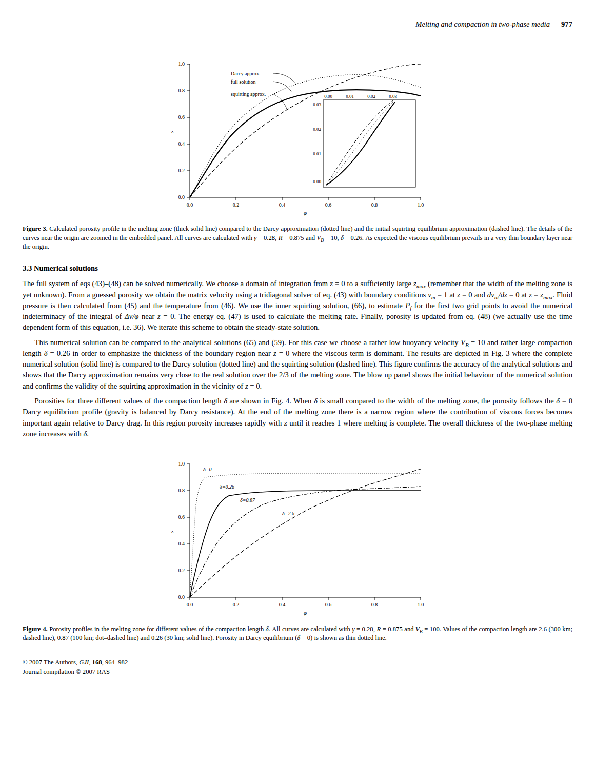Melting and compaction in two-phase media 977
0.0 0.2 0.4 0.6 0.8 1.0 φ 0.0 0.2 0.4 0.6 0.8 1.0 z Darcy approx. full solution squirting approx. 0.00 0.01 0.02 0.03 0.03 0.02 0.01 0.00
Figure 3. Calculated porosity profile in the melting zone (thick solid line) compared to the Darcy approximation (dotted line) and the initial squirting equilibrium approximation (dashed line). The details of the curves near the origin are zoomed in the embedded panel. All curves are calculated with γ = 0.28, R = 0.875 and VB = 10, δ = 0.26. As expected the viscous equilibrium prevails in a very thin boundary layer near the origin.
3.3 Numerical solutions
The full system of eqs (43)–(48) can be solved numerically. We choose a domain of integration from z = 0 to a sufficiently large zmax (remember that the width of the melting zone is yet unknown). From a guessed porosity we obtain the matrix velocity using a tridiagonal solver of eq. (43) with boundary conditions vm = 1 at z = 0 and dvm/dz = 0 at z = zmax. Fluid pressure is then calculated from (45) and the temperature from (46). We use the inner squirting solution, (66), to estimate Pf for the first two grid points to avoid the numerical indeterminacy of the integral of Δv/φ near z = 0. The energy eq. (47) is used to calculate the melting rate. Finally, porosity is updated from eq. (48) (we actually use the time dependent form of this equation, i.e. 36). We iterate this scheme to obtain the steady-state solution.
This numerical solution can be compared to the analytical solutions (65) and (59). For this case we choose a rather low buoyancy velocity VB = 10 and rather large compaction length δ = 0.26 in order to emphasize the thickness of the boundary region near z = 0 where the viscous term is dominant. The results are depicted in Fig. 3 where the complete numerical solution (solid line) is compared to the Darcy solution (dotted line) and the squirting solution (dashed line). This figure confirms the accuracy of the analytical solutions and shows that the Darcy approximation remains very close to the real solution over the 2/3 of the melting zone. The blow up panel shows the initial behaviour of the numerical solution and confirms the validity of the squirting approximation in the vicinity of z = 0.
Porosities for three different values of the compaction length δ are shown in Fig. 4. When δ is small compared to the width of the melting zone, the porosity follows the δ = 0 Darcy equilibrium profile (gravity is balanced by Darcy resistance). At the end of the melting zone there is a narrow region where the contribution of viscous forces becomes important again relative to Darcy drag. In this region porosity increases rapidly with z until it reaches 1 where melting is complete. The overall thickness of the two-phase melting zone increases with δ.
0.0 0.2 0.4 0.6 0.8 1.0 φ 0.0 0.2 0.4 0.6 0.8 1.0 z δ=0 δ=0.26 δ=0.87 δ=2.6
Figure 4. Porosity profiles in the melting zone for different values of the compaction length δ. All curves are calculated with γ = 0.28, R = 0.875 and VB = 100. Values of the compaction length are 2.6 (300 km; dashed line), 0.87 (100 km; dot–dashed line) and 0.26 (30 km; solid line). Porosity in Darcy equilibrium (δ = 0) is shown as thin dotted line.
© 2007 The Authors, GJI, 168, 964–982
Journal compilation © 2007 RAS